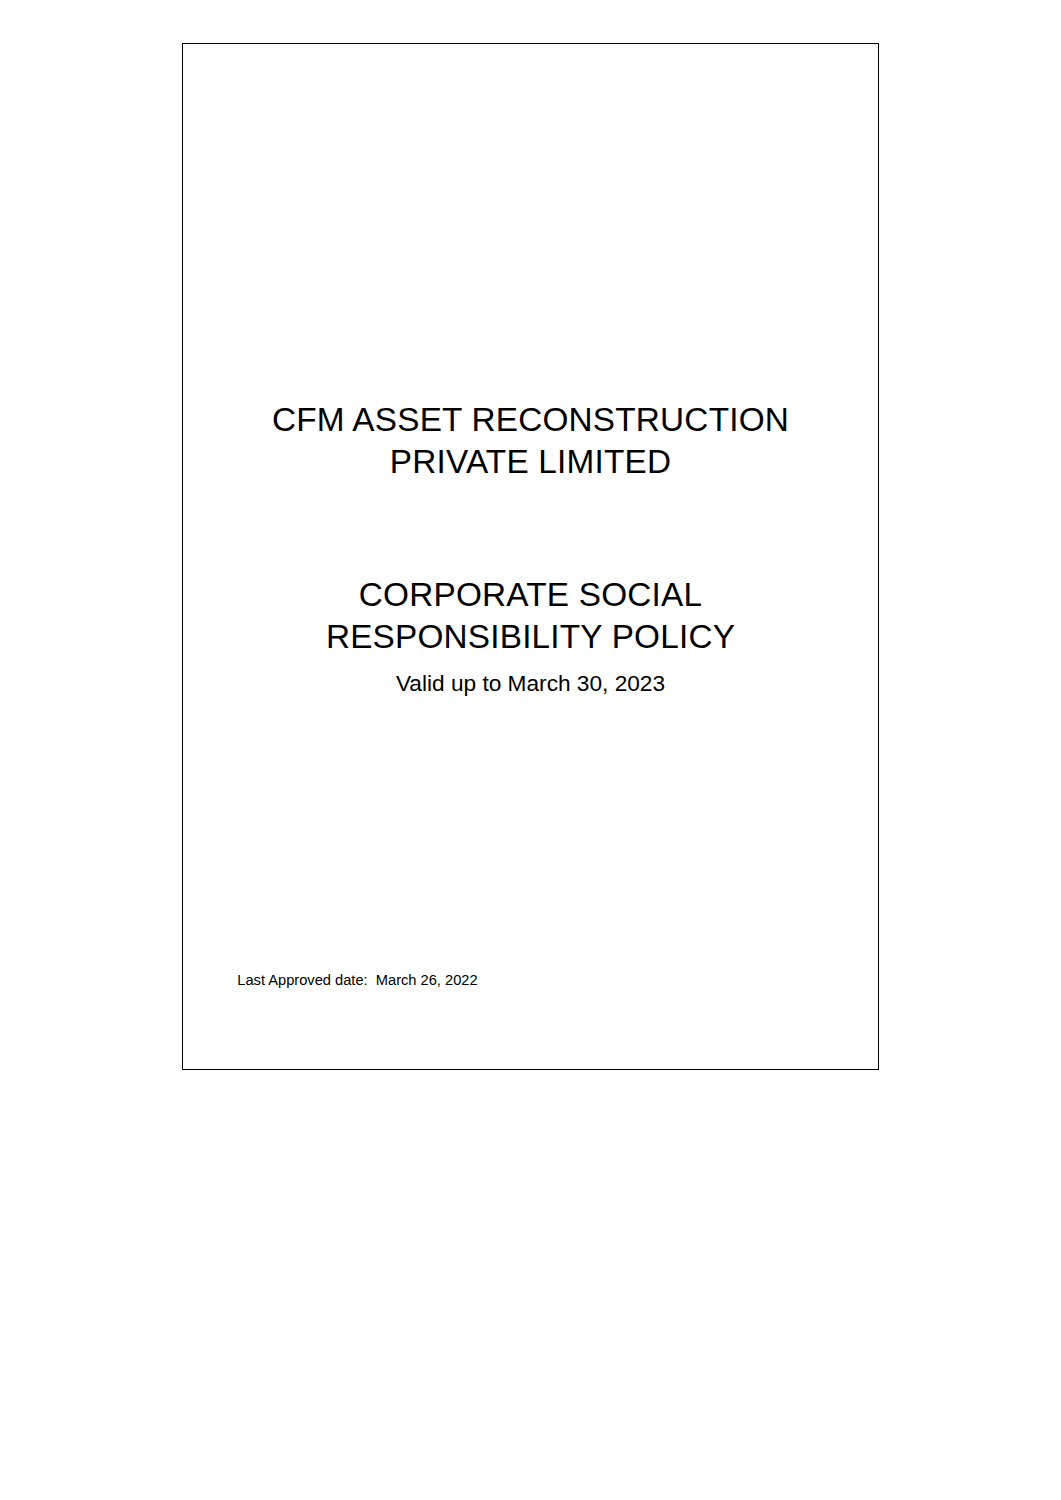CFM ASSET RECONSTRUCTION PRIVATE LIMITED
CORPORATE SOCIAL RESPONSIBILITY POLICY
Valid up to March 30, 2023
Last Approved date: March 26, 2022